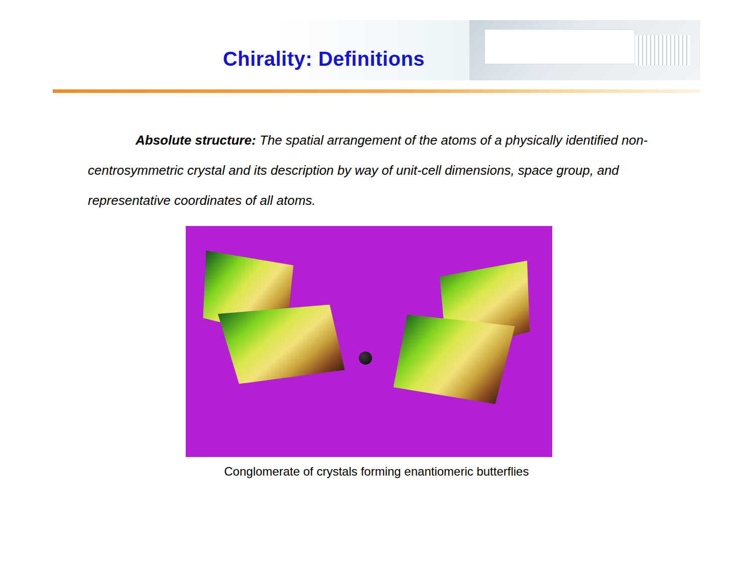Chirality: Definitions
Absolute structure: The spatial arrangement of the atoms of a physically identified non-centrosymmetric crystal and its description by way of unit-cell dimensions, space group, and representative coordinates of all atoms.
Conglomerate of crystals forming enantiomeric butterflies